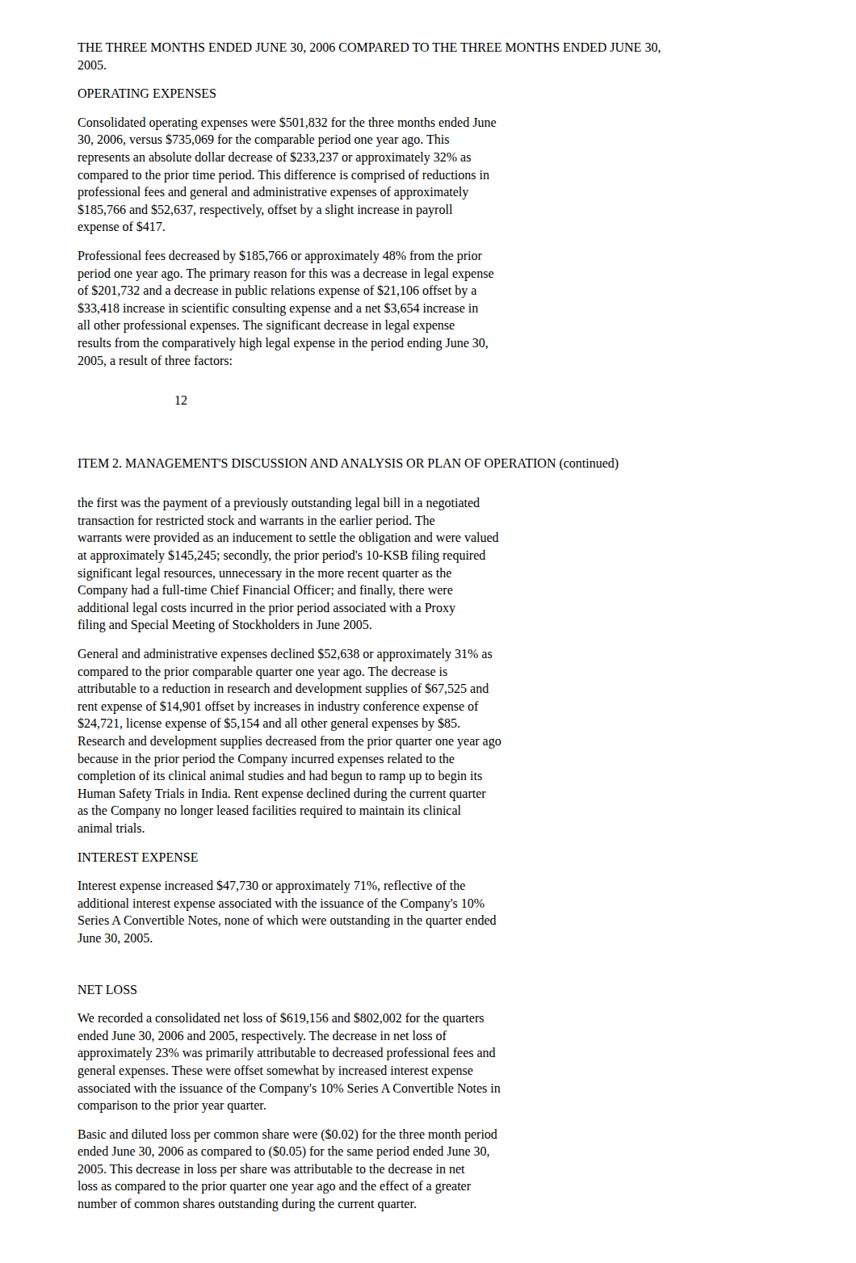THE THREE MONTHS ENDED JUNE 30, 2006 COMPARED TO THE THREE MONTHS ENDED JUNE 30,
2005.
OPERATING EXPENSES
Consolidated operating expenses were $501,832 for the three months ended June
30, 2006, versus $735,069 for the comparable period one year ago. This
represents an absolute dollar decrease of $233,237 or approximately 32% as
compared to the prior time period. This difference is comprised of reductions in
professional fees and general and administrative expenses of approximately
$185,766 and $52,637, respectively, offset by a slight increase in payroll
expense of $417.
Professional fees decreased by $185,766 or approximately 48% from the prior
period one year ago. The primary reason for this was a decrease in legal expense
of $201,732 and a decrease in public relations expense of $21,106 offset by a
$33,418 increase in scientific consulting expense and a net $3,654 increase in
all other professional expenses. The significant decrease in legal expense
results from the comparatively high legal expense in the period ending June 30,
2005, a result of three factors:
12
ITEM 2. MANAGEMENT'S DISCUSSION AND ANALYSIS OR PLAN OF OPERATION (continued)
the first was the payment of a previously outstanding legal bill in a negotiated
transaction for restricted stock and warrants in the earlier period. The
warrants were provided as an inducement to settle the obligation and were valued
at approximately $145,245; secondly, the prior period's 10-KSB filing required
significant legal resources, unnecessary in the more recent quarter as the
Company had a full-time Chief Financial Officer; and finally, there were
additional legal costs incurred in the prior period associated with a Proxy
filing and Special Meeting of Stockholders in June 2005.
General and administrative expenses declined $52,638 or approximately 31% as
compared to the prior comparable quarter one year ago. The decrease is
attributable to a reduction in research and development supplies of $67,525 and
rent expense of $14,901 offset by increases in industry conference expense of
$24,721, license expense of $5,154 and all other general expenses by $85.
Research and development supplies decreased from the prior quarter one year ago
because in the prior period the Company incurred expenses related to the
completion of its clinical animal studies and had begun to ramp up to begin its
Human Safety Trials in India. Rent expense declined during the current quarter
as the Company no longer leased facilities required to maintain its clinical
animal trials.
INTEREST EXPENSE
Interest expense increased $47,730 or approximately 71%, reflective of the
additional interest expense associated with the issuance of the Company's 10%
Series A Convertible Notes, none of which were outstanding in the quarter ended
June 30, 2005.
NET LOSS
We recorded a consolidated net loss of $619,156 and $802,002 for the quarters
ended June 30, 2006 and 2005, respectively. The decrease in net loss of
approximately 23% was primarily attributable to decreased professional fees and
general expenses. These were offset somewhat by increased interest expense
associated with the issuance of the Company's 10% Series A Convertible Notes in
comparison to the prior year quarter.
Basic and diluted loss per common share were ($0.02) for the three month period
ended June 30, 2006 as compared to ($0.05) for the same period ended June 30,
2005. This decrease in loss per share was attributable to the decrease in net
loss as compared to the prior quarter one year ago and the effect of a greater
number of common shares outstanding during the current quarter.